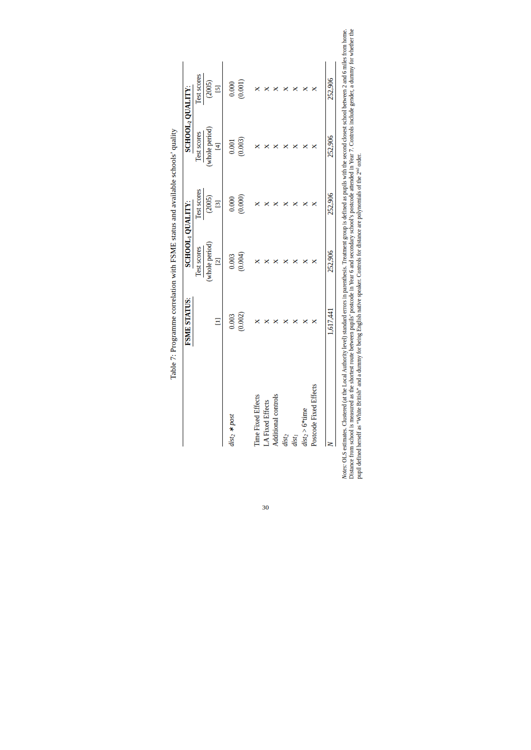Table 7: Programme correlation with FSME status and available schools’ quality
| | FSME STATUS : | SCHOOL 1 QUALITY : | SCHOOL 2 QUALITY : |
| | | Test scores | Test scores | Test scores | Test scores |
| | | (whole period) | (2005) | (whole period) | (2005) |
| | [1] | [2] | [3] | [4] | [5] |
| dist 2 ∗ post | 0.003 | 0.003 | 0.000 | 0.001 | 0.000 |
| | (0.002) | (0.004) | (0.000) | (0.003) | (0.001) |
| Time Fixed Effects | X | X | X | X | X |
| LA Fixed Effects | X | X | X | X | X |
| Additional controls | X | X | X | X | X |
| dist 2 | X | X | X | X | X |
| dist 1 | X | X | X | X | X |
| dist 2 > 6*time | X | X | X | X | X |
| Postcode Fixed Effects | X | X | X | X | X |
| N | 1,617,441 | 252,906 | 252,906 | 252,906 | 252,906 |
Notes: OLS estimates. Clustered (at the Local Authority level) standard errors in parenthesis. Treatment group is defined as pupils with the second closest school between 2 and 6 miles from home. Distance from school is measured as the shortest route between pupils’ postcode in Year 6 and secondary school’s postcode attended in Year 7. Controls include gender, a dummy for whether the pupil defined herself as “White British” and a dummy for being English native speaker. Controls for distance are polynomials of the 2nd order.
30